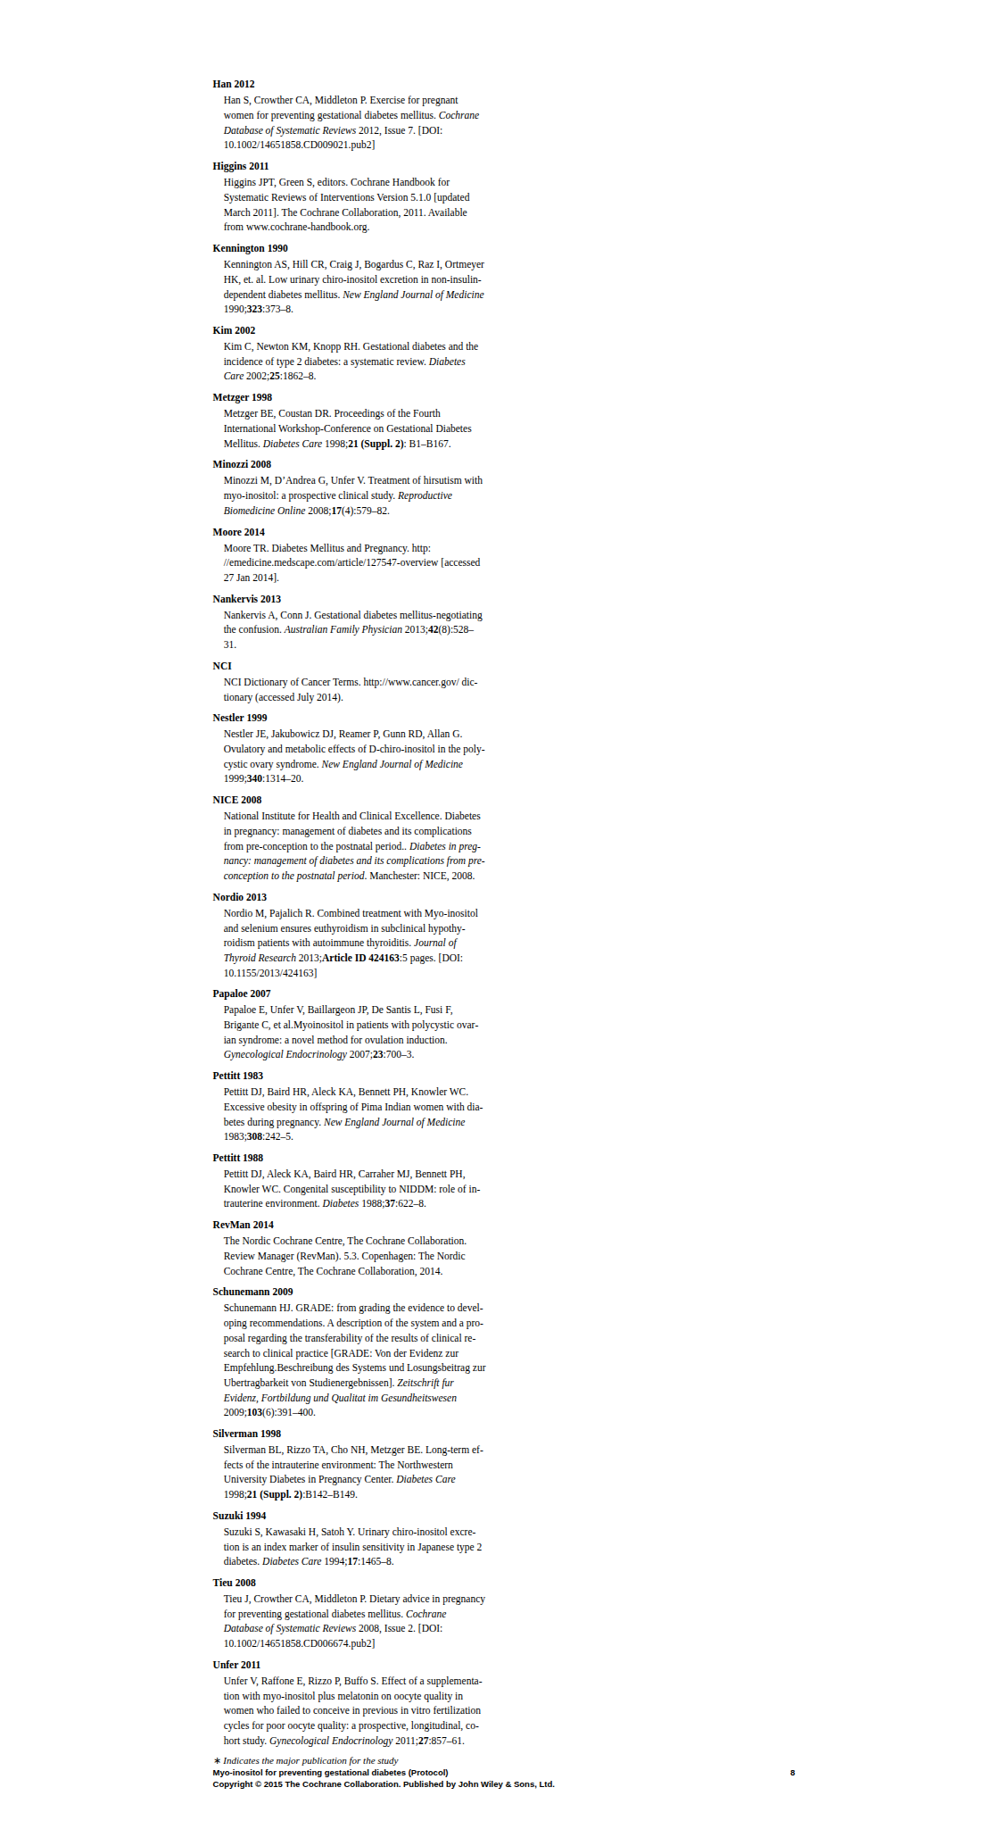Han 2012
Han S, Crowther CA, Middleton P. Exercise for pregnant women for preventing gestational diabetes mellitus. Cochrane Database of Systematic Reviews 2012, Issue 7. [DOI: 10.1002/14651858.CD009021.pub2]
Higgins 2011
Higgins JPT, Green S, editors. Cochrane Handbook for Systematic Reviews of Interventions Version 5.1.0 [updated March 2011]. The Cochrane Collaboration, 2011. Available from www.cochrane-handbook.org.
Kennington 1990
Kennington AS, Hill CR, Craig J, Bogardus C, Raz I, Ortmeyer HK, et. al. Low urinary chiro-inositol excretion in non-insulin-dependent diabetes mellitus. New England Journal of Medicine 1990;323:373–8.
Kim 2002
Kim C, Newton KM, Knopp RH. Gestational diabetes and the incidence of type 2 diabetes: a systematic review. Diabetes Care 2002;25:1862–8.
Metzger 1998
Metzger BE, Coustan DR. Proceedings of the Fourth International Workshop-Conference on Gestational Diabetes Mellitus. Diabetes Care 1998;21 (Suppl. 2): B1–B167.
Minozzi 2008
Minozzi M, D’Andrea G, Unfer V. Treatment of hirsutism with myo-inositol: a prospective clinical study. Reproductive Biomedicine Online 2008;17(4):579–82.
Moore 2014
Moore TR. Diabetes Mellitus and Pregnancy. http: //emedicine.medscape.com/article/127547-overview [accessed 27 Jan 2014].
Nankervis 2013
Nankervis A, Conn J. Gestational diabetes mellitus-negotiating the confusion. Australian Family Physician 2013;42(8):528–31.
NCI
NCI Dictionary of Cancer Terms. http://www.cancer.gov/ dictionary (accessed July 2014).
Nestler 1999
Nestler JE, Jakubowicz DJ, Reamer P, Gunn RD, Allan G. Ovulatory and metabolic effects of D-chiro-inositol in the polycystic ovary syndrome. New England Journal of Medicine 1999;340:1314–20.
NICE 2008
National Institute for Health and Clinical Excellence. Diabetes in pregnancy: management of diabetes and its complications from pre-conception to the postnatal period.. Diabetes in pregnancy: management of diabetes and its complications from pre-conception to the postnatal period. Manchester: NICE, 2008.
Nordio 2013
Nordio M, Pajalich R. Combined treatment with Myo-inositol and selenium ensures euthyroidism in subclinical hypothyroidism patients with autoimmune thyroiditis. Journal of Thyroid Research 2013;Article ID 424163:5 pages. [DOI: 10.1155/2013/424163]
Papaloe 2007
Papaloe E, Unfer V, Baillargeon JP, De Santis L, Fusi F, Brigante C, et al.Myoinositol in patients with polycystic ovarian syndrome: a novel method for ovulation induction. Gynecological Endocrinology 2007;23:700–3.
Pettitt 1983
Pettitt DJ, Baird HR, Aleck KA, Bennett PH, Knowler WC. Excessive obesity in offspring of Pima Indian women with diabetes during pregnancy. New England Journal of Medicine 1983;308:242–5.
Pettitt 1988
Pettitt DJ, Aleck KA, Baird HR, Carraher MJ, Bennett PH, Knowler WC. Congenital susceptibility to NIDDM: role of intrauterine environment. Diabetes 1988;37:622–8.
RevMan 2014
The Nordic Cochrane Centre, The Cochrane Collaboration. Review Manager (RevMan). 5.3. Copenhagen: The Nordic Cochrane Centre, The Cochrane Collaboration, 2014.
Schunemann 2009
Schunemann HJ. GRADE: from grading the evidence to developing recommendations. A description of the system and a proposal regarding the transferability of the results of clinical research to clinical practice [GRADE: Von der Evidenz zur Empfehlung.Beschreibung des Systems und Losungsbeitrag zur Ubertragbarkeit von Studienergebnissen]. Zeitschrift fur Evidenz, Fortbildung und Qualitat im Gesundheitswesen 2009;103(6):391–400.
Silverman 1998
Silverman BL, Rizzo TA, Cho NH, Metzger BE. Long-term effects of the intrauterine environment: The Northwestern University Diabetes in Pregnancy Center. Diabetes Care 1998;21 (Suppl. 2):B142–B149.
Suzuki 1994
Suzuki S, Kawasaki H, Satoh Y. Urinary chiro-inositol excretion is an index marker of insulin sensitivity in Japanese type 2 diabetes. Diabetes Care 1994;17:1465–8.
Tieu 2008
Tieu J, Crowther CA, Middleton P. Dietary advice in pregnancy for preventing gestational diabetes mellitus. Cochrane Database of Systematic Reviews 2008, Issue 2. [DOI: 10.1002/14651858.CD006674.pub2]
Unfer 2011
Unfer V, Raffone E, Rizzo P, Buffo S. Effect of a supplementation with myo-inositol plus melatonin on oocyte quality in women who failed to conceive in previous in vitro fertilization cycles for poor oocyte quality: a prospective, longitudinal, cohort study. Gynecological Endocrinology 2011;27:857–61.
∗ Indicates the major publication for the study
Myo-inositol for preventing gestational diabetes (Protocol)
8
Copyright © 2015 The Cochrane Collaboration. Published by John Wiley & Sons, Ltd.